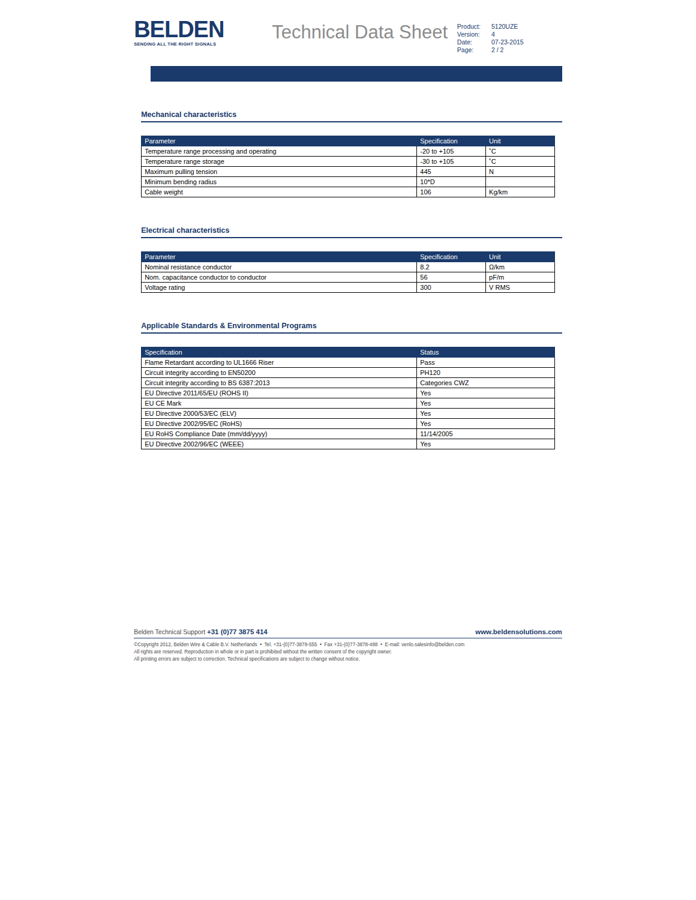BELDEN
Sending All The Right Signals
Technical Data Sheet
| Product: | 5120UZE |
| Version: | 4 |
| Date: | 07-23-2015 |
| Page: | 2 / 2 |
Mechanical characteristics
| Parameter | Specification | Unit |
| --- | --- | --- |
| Temperature range processing and operating | -20 to +105 | ˚C |
| Temperature range storage | -30 to +105 | ˚C |
| Maximum pulling tension | 445 | N |
| Minimum bending radius | 10*D | |
| Cable weight | 106 | Kg/km |
Electrical characteristics
| Parameter | Specification | Unit |
| --- | --- | --- |
| Nominal resistance conductor | 8.2 | Ω/km |
| Nom. capacitance conductor to conductor | 56 | pF/m |
| Voltage rating | 300 | V RMS |
Applicable Standards & Environmental Programs
| Specification | Status |
| --- | --- |
| Flame Retardant according to UL1666 Riser | Pass |
| Circuit integrity according to EN50200 | PH120 |
| Circuit integrity according to BS 6387:2013 | Categories CWZ |
| EU Directive 2011/65/EU (ROHS II) | Yes |
| EU CE Mark | Yes |
| EU Directive 2000/53/EC (ELV) | Yes |
| EU Directive 2002/95/EC (RoHS) | Yes |
| EU RoHS Compliance Date (mm/dd/yyyy) | 11/14/2005 |
| EU Directive 2002/96/EC (WEEE) | Yes |
Belden Technical Support +31 (0)77 3875 414
www.beldensolutions.com
©Copyright 2012, Belden Wire & Cable B.V. Netherlands • Tel. +31-(0)77-3878-555 • Fax +31-(0)77-3878-488 • E-mail: venlo.salesinfo@belden.com
All rights are reserved. Reproduction in whole or in part is prohibited without the written consent of the copyright owner.
All printing errors are subject to correction. Technical specifications are subject to change without notice.